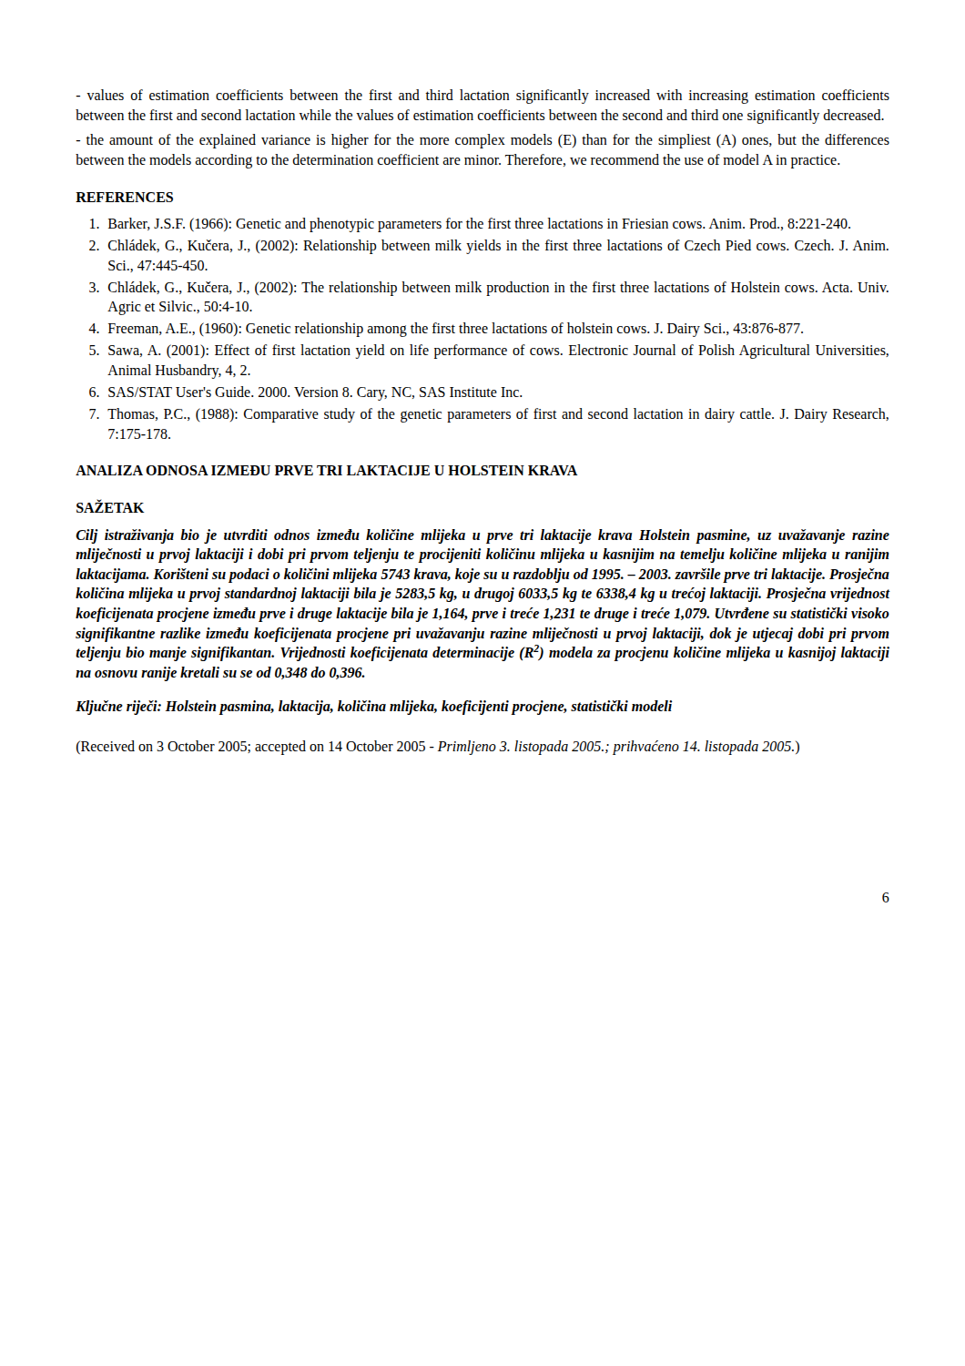- values of estimation coefficients between the first and third lactation significantly increased with increasing estimation coefficients between the first and second lactation while the values of estimation coefficients between the second and third one significantly decreased.
- the amount of the explained variance is higher for the more complex models (E) than for the simpliest (A) ones, but the differences between the models according to the determination coefficient are minor. Therefore, we recommend the use of model A in practice.
REFERENCES
Barker, J.S.F. (1966): Genetic and phenotypic parameters for the first three lactations in Friesian cows. Anim. Prod., 8:221-240.
Chládek, G., Kučera, J., (2002): Relationship between milk yields in the first three lactations of Czech Pied cows. Czech. J. Anim. Sci., 47:445-450.
Chládek, G., Kučera, J., (2002): The relationship between milk production in the first three lactations of Holstein cows. Acta. Univ. Agric et Silvic., 50:4-10.
Freeman, A.E., (1960): Genetic relationship among the first three lactations of holstein cows. J. Dairy Sci., 43:876-877.
Sawa, A. (2001): Effect of first lactation yield on life performance of cows. Electronic Journal of Polish Agricultural Universities, Animal Husbandry, 4, 2.
SAS/STAT User's Guide. 2000. Version 8. Cary, NC, SAS Institute Inc.
Thomas, P.C., (1988): Comparative study of the genetic parameters of first and second lactation in dairy cattle. J. Dairy Research, 7:175-178.
ANALIZA ODNOSA IZMEĐU PRVE TRI LAKTACIJE U HOLSTEIN KRAVA
SAŽETAK
Cilj istraživanja bio je utvrditi odnos između količine mlijeka u prve tri laktacije krava Holstein pasmine, uz uvažavanje razine mliječnosti u prvoj laktaciji i dobi pri prvom teljenju te procijeniti količinu mlijeka u kasnijim na temelju količine mlijeka u ranijim laktacijama. Korišteni su podaci o količini mlijeka 5743 krava, koje su u razdoblju od 1995. – 2003. završile prve tri laktacije. Prosječna količina mlijeka u prvoj standardnoj laktaciji bila je 5283,5 kg, u drugoj 6033,5 kg te 6338,4 kg u trećoj laktaciji. Prosječna vrijednost koeficijenata procjene između prve i druge laktacije bila je 1,164, prve i treće 1,231 te druge i treće 1,079. Utvrđene su statistički visoko signifikantne razlike između koeficijenata procjene pri uvažavanju razine mliječnosti u prvoj laktaciji, dok je utjecaj dobi pri prvom teljenju bio manje signifikantan. Vrijednosti koeficijenata determinacije (R2) modela za procjenu količine mlijeka u kasnijoj laktaciji na osnovu ranije kretali su se od 0,348 do 0,396.
Ključne riječi: Holstein pasmina, laktacija, količina mlijeka, koeficijenti procjene, statistički modeli
(Received on 3 October 2005; accepted on 14 October 2005 - Primljeno 3. listopada 2005.; prihvaćeno 14. listopada 2005.)
6